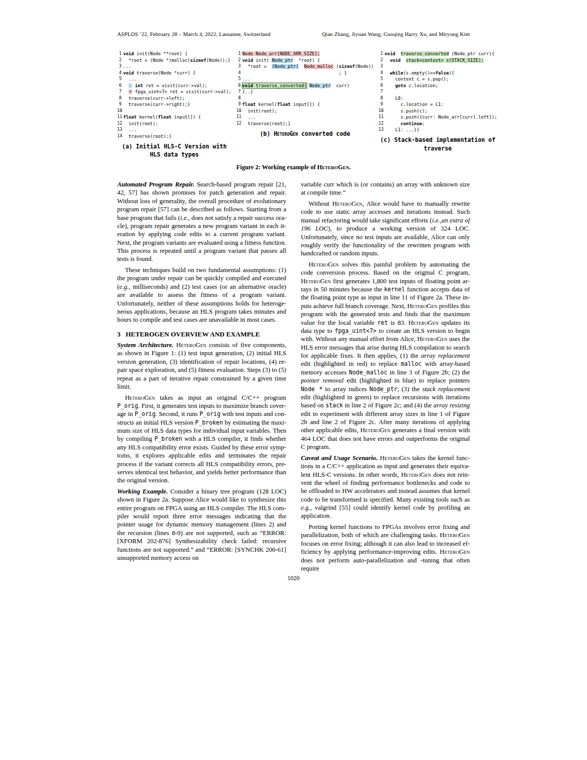ASPLOS ’22, February 28 – March 4, 2022, Lausanne, Switzerland
Qian Zhang, Jiyuan Wang, Guoqing Harry Xu, and Miryung Kim
void init(Node **root) {
*root = (Node *)malloc(sizeof(Node));}
...
void traverse(Node *curr) {
...
- int ret = visit(curr->val);
+ fpga_uint<7> ret = visit(curr->val);
traverse(curr->left);
traverse(curr->right);}
float kernel(float input[]) {
init(root);
...
traverse(root);}
(a) Initial HLS-C Version with HLS data types
Node Node_arr[NODE_ARR_SIZE];
void init( Node_ptr *root) {
*root = (Node_ptr) Node_malloc (sizeof(Node))
; }
...
void traverse_converted( Node_ptr curr)
{..}
float kernel(float input[]) {
init(root);
...
traverse(root);}
(b) HeteroGen converted code
void traverse_converted (Node_ptr curr){
void stack<context> s(STACK_SIZE);
while(s.empty()==false){
context c = s.pop();
goto c.location;
L0:
c.location = L1;
s.push(c);
s.push({curr: Node_arr[curr].left});
continue;
L1: ...}}
(c) Stack-based implementation of traverse
Figure 2: Working example of HeteroGen.
Automated Program Repair. Search-based program repair [21, 42, 57] has shown promises for patch generation and repair. Without loss of generality, the overall procedure of evolutionary program repair [57] can be described as follows. Starting from a base program that fails (i.e., does not satisfy a repair success oracle), program repair generates a new program variant in each iteration by applying code edits to a current program variant. Next, the program variants are evaluated using a fitness function. This process is repeated until a program variant that passes all tests is found.
These techniques build on two fundamental assumptions: (1) the program under repair can be quickly compiled and executed (e.g., milliseconds) and (2) test cases (or an alternative oracle) are available to assess the fitness of a program variant. Unfortunately, neither of these assumptions holds for heterogeneous applications, because an HLS program takes minutes and hours to compile and test cases are unavailable in most cases.
3 HETEROGEN OVERVIEW AND EXAMPLE
System Architecture. HeteroGen consists of five components, as shown in Figure 1: (1) test input generation, (2) initial HLS version generation, (3) identification of repair locations, (4) repair space exploration, and (5) fitness evaluation. Steps (3) to (5) repeat as a part of iterative repair constrained by a given time limit.
HeteroGen takes as input an original C/C++ program P_orig. First, it generates test inputs to maximize branch coverage in P_orig. Second, it runs P_orig with test inputs and constructs an initial HLS version P_broken by estimating the maximum size of HLS data types for individual input variables. Then by compiling P_broken with a HLS compiler, it finds whether any HLS compatibility error exists. Guided by these error symptoms, it explores applicable edits and terminates the repair process if the variant corrects all HLS compatibility errors, preserves identical test behavior, and yields better performance than the original version.
Working Example. Consider a binary tree program (128 LOC) shown in Figure 2a. Suppose Alice would like to synthesize this entire program on FPGA using an HLS compiler. The HLS compiler would report three error messages indicating that the pointer usage for dynamic memory management (lines 2) and the recursion (lines 8-9) are not supported, such as “ERROR: [XFORM 202-876] Synthesizability check failed: recursive functions are not supported.” and “ERROR: [SYNCHK 200-61] unsupported memory access on
variable curr which is (or contains) an array with unknown size at compile time.”
Without HeteroGen, Alice would have to manually rewrite code to use static array accesses and iterations instead. Such manual refactoring would take significant efforts (i.e.,an extra of 196 LOC), to produce a working version of 324 LOC. Unfortunately, since no test inputs are available, Alice can only roughly verify the functionality of the rewritten program with handcrafted or random inputs.
HeteroGen solves this painful problem by automating the code conversion process. Based on the original C program, HeteroGen first generates 1,800 test inputs of floating point arrays in 50 minutes because the kernel function accepts data of the floating point type as input in line 11 of Figure 2a. These inputs achieve full branch coverage. Next, HeteroGen profiles this program with the generated tests and finds that the maximum value for the local variable ret is 83. HeteroGen updates its data type to fpga_uint<7> to create an HLS version to begin with. Without any manual effort from Alice, HeteroGen uses the HLS error messages that arise during HLS compilation to search for applicable fixes. It then applies, (1) the array replacement edit (highlighted in red) to replace malloc with array-based memory accesses Node_malloc in line 3 of Figure 2b; (2) the pointer removal edit (highlighted in blue) to replace pointers Node * to array indices Node_ptr; (3) the stack replacement edit (highlighted in green) to replace recursions with iterations based on stack in line 2 of Figure 2c; and (4) the array resizing edit to experiment with different array sizes in line 1 of Figure 2b and line 2 of Figure 2c. After many iterations of applying other applicable edits, HeteroGen generates a final version with 464 LOC that does not have errors and outperforms the original C program.
Caveat and Usage Scenario. HeteroGen takes the kernel functions in a C/C++ application as input and generates their equivalent HLS-C versions. In other words, HeteroGen does not reinvent the wheel of finding performance bottlenecks and code to be offloaded to HW accelerators and instead assumes that kernel code to be transformed is specified. Many existing tools such as e.g., valgrind [55] could identify kernel code by profiling an application.
Porting kernel functions to FPGAs involves error fixing and parallelization, both of which are challenging tasks. HeteroGen focuses on error fixing; although it can also lead to increased efficiency by applying performance-improving edits. HeteroGen does not perform auto-parallelization and -tuning that often require
1020